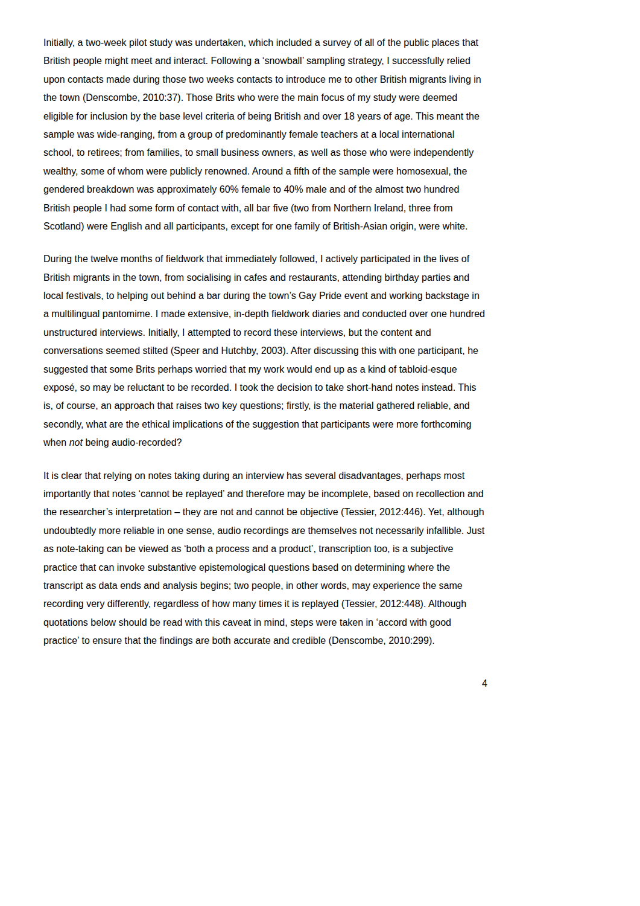Initially, a two-week pilot study was undertaken, which included a survey of all of the public places that British people might meet and interact. Following a ‘snowball’ sampling strategy, I successfully relied upon contacts made during those two weeks contacts to introduce me to other British migrants living in the town (Denscombe, 2010:37). Those Brits who were the main focus of my study were deemed eligible for inclusion by the base level criteria of being British and over 18 years of age. This meant the sample was wide-ranging, from a group of predominantly female teachers at a local international school, to retirees; from families, to small business owners, as well as those who were independently wealthy, some of whom were publicly renowned. Around a fifth of the sample were homosexual, the gendered breakdown was approximately 60% female to 40% male and of the almost two hundred British people I had some form of contact with, all bar five (two from Northern Ireland, three from Scotland) were English and all participants, except for one family of British-Asian origin, were white.
During the twelve months of fieldwork that immediately followed, I actively participated in the lives of British migrants in the town, from socialising in cafes and restaurants, attending birthday parties and local festivals, to helping out behind a bar during the town’s Gay Pride event and working backstage in a multilingual pantomime. I made extensive, in-depth fieldwork diaries and conducted over one hundred unstructured interviews. Initially, I attempted to record these interviews, but the content and conversations seemed stilted (Speer and Hutchby, 2003). After discussing this with one participant, he suggested that some Brits perhaps worried that my work would end up as a kind of tabloid-esque exposé, so may be reluctant to be recorded. I took the decision to take short-hand notes instead. This is, of course, an approach that raises two key questions; firstly, is the material gathered reliable, and secondly, what are the ethical implications of the suggestion that participants were more forthcoming when not being audio-recorded?
It is clear that relying on notes taking during an interview has several disadvantages, perhaps most importantly that notes ‘cannot be replayed’ and therefore may be incomplete, based on recollection and the researcher’s interpretation – they are not and cannot be objective (Tessier, 2012:446). Yet, although undoubtedly more reliable in one sense, audio recordings are themselves not necessarily infallible. Just as note-taking can be viewed as ‘both a process and a product’, transcription too, is a subjective practice that can invoke substantive epistemological questions based on determining where the transcript as data ends and analysis begins; two people, in other words, may experience the same recording very differently, regardless of how many times it is replayed (Tessier, 2012:448). Although quotations below should be read with this caveat in mind, steps were taken in ‘accord with good practice’ to ensure that the findings are both accurate and credible (Denscombe, 2010:299).
4